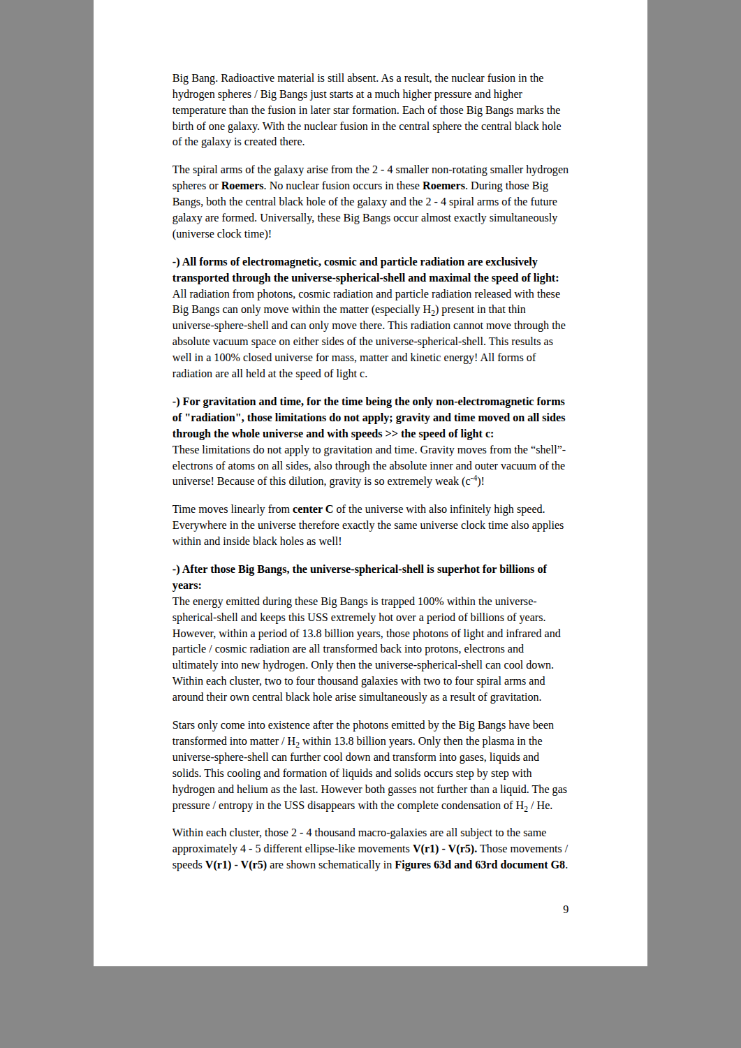Big Bang. Radioactive material is still absent. As a result, the nuclear fusion in the hydrogen spheres / Big Bangs just starts at a much higher pressure and higher temperature than the fusion in later star formation. Each of those Big Bangs marks the birth of one galaxy. With the nuclear fusion in the central sphere the central black hole of the galaxy is created there.
The spiral arms of the galaxy arise from the 2 - 4 smaller non-rotating smaller hydrogen spheres or Roemers. No nuclear fusion occurs in these Roemers. During those Big Bangs, both the central black hole of the galaxy and the 2 - 4 spiral arms of the future galaxy are formed. Universally, these Big Bangs occur almost exactly simultaneously (universe clock time)!
-) All forms of electromagnetic, cosmic and particle radiation are exclusively transported through the universe-spherical-shell and maximal the speed of light:
All radiation from photons, cosmic radiation and particle radiation released with these Big Bangs can only move within the matter (especially H2) present in that thin universe-sphere-shell and can only move there. This radiation cannot move through the absolute vacuum space on either sides of the universe-spherical-shell. This results as well in a 100% closed universe for mass, matter and kinetic energy! All forms of radiation are all held at the speed of light c.
-) For gravitation and time, for the time being the only non-electromagnetic forms of "radiation", those limitations do not apply; gravity and time moved on all sides through the whole universe and with speeds >> the speed of light c:
These limitations do not apply to gravitation and time. Gravity moves from the “shell”-electrons of atoms on all sides, also through the absolute inner and outer vacuum of the universe! Because of this dilution, gravity is so extremely weak (c-4)!
Time moves linearly from center C of the universe with also infinitely high speed. Everywhere in the universe therefore exactly the same universe clock time also applies within and inside black holes as well!
-) After those Big Bangs, the universe-spherical-shell is superhot for billions of years:
The energy emitted during these Big Bangs is trapped 100% within the universe-spherical-shell and keeps this USS extremely hot over a period of billions of years. However, within a period of 13.8 billion years, those photons of light and infrared and particle / cosmic radiation are all transformed back into protons, electrons and ultimately into new hydrogen. Only then the universe-spherical-shell can cool down.
Within each cluster, two to four thousand galaxies with two to four spiral arms and around their own central black hole arise simultaneously as a result of gravitation.
Stars only come into existence after the photons emitted by the Big Bangs have been transformed into matter / H2 within 13.8 billion years. Only then the plasma in the universe-sphere-shell can further cool down and transform into gases, liquids and solids. This cooling and formation of liquids and solids occurs step by step with hydrogen and helium as the last. However both gasses not further than a liquid. The gas pressure / entropy in the USS disappears with the complete condensation of H2 / He.
Within each cluster, those 2 - 4 thousand macro-galaxies are all subject to the same approximately 4 - 5 different ellipse-like movements V(r1) - V(r5). Those movements / speeds V(r1) - V(r5) are shown schematically in Figures 63d and 63rd document G8.
9